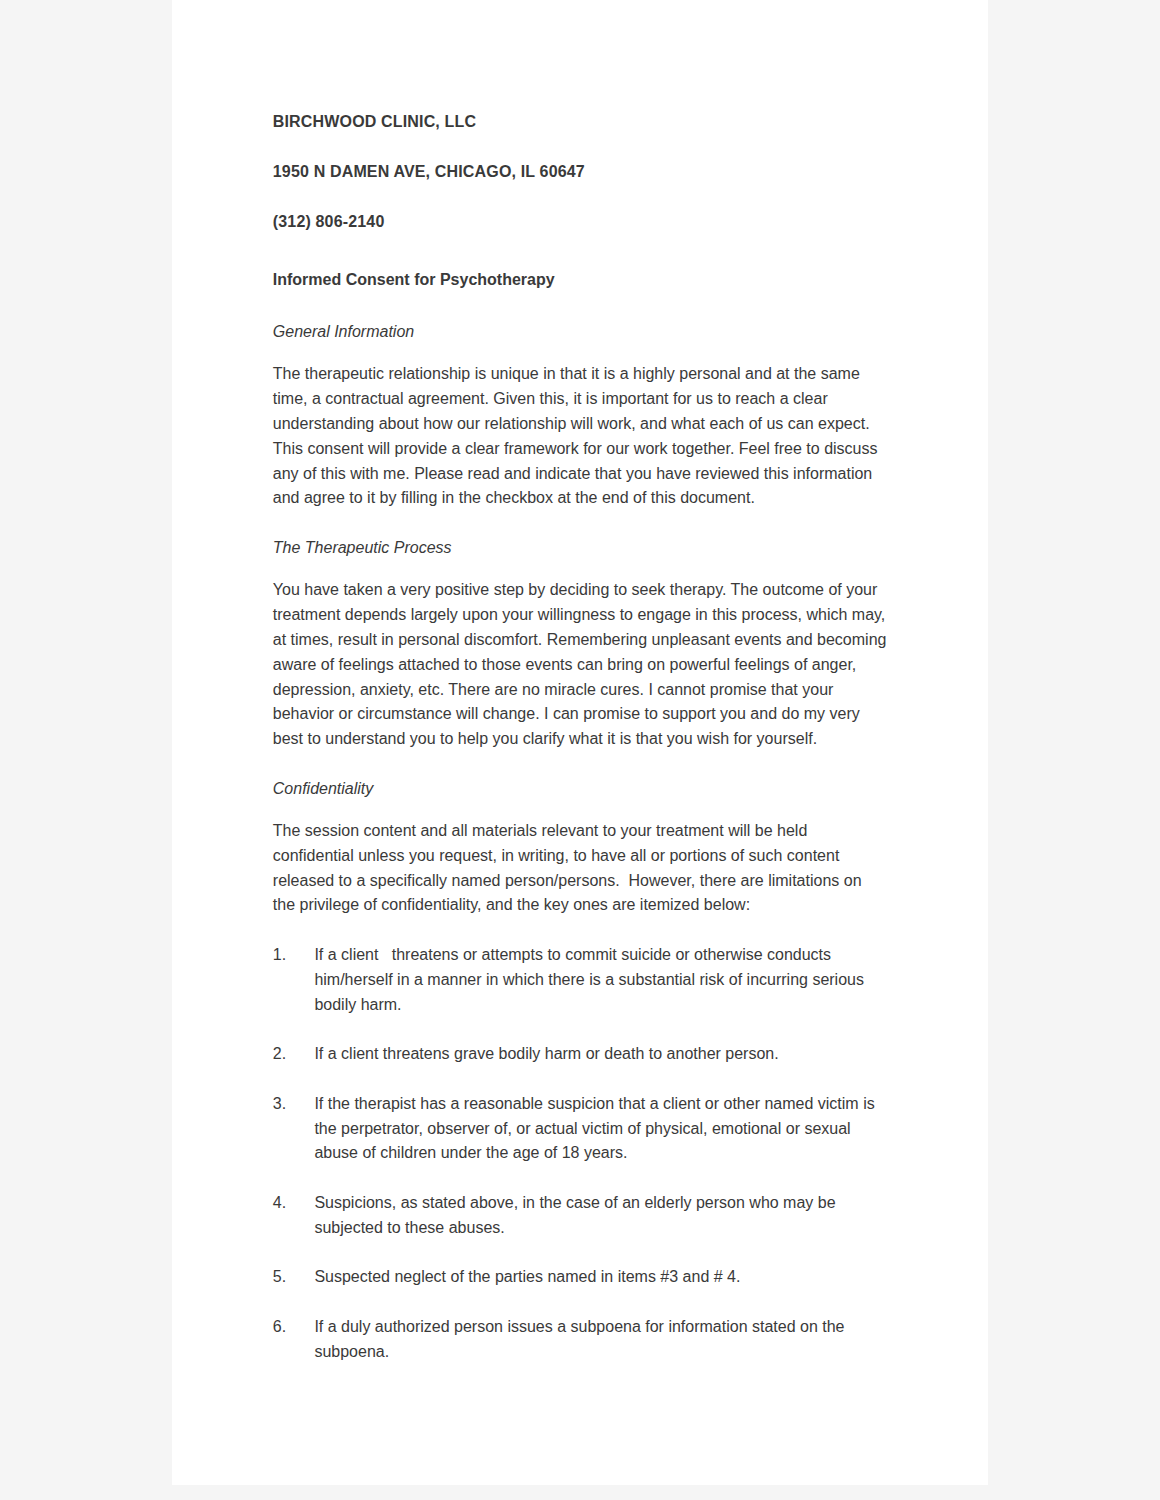BIRCHWOOD CLINIC, LLC
1950 N DAMEN AVE, CHICAGO, IL 60647
(312) 806-2140
Informed Consent for Psychotherapy
General Information
The therapeutic relationship is unique in that it is a highly personal and at the same time, a contractual agreement. Given this, it is important for us to reach a clear understanding about how our relationship will work, and what each of us can expect. This consent will provide a clear framework for our work together. Feel free to discuss any of this with me. Please read and indicate that you have reviewed this information and agree to it by filling in the checkbox at the end of this document.
The Therapeutic Process
You have taken a very positive step by deciding to seek therapy. The outcome of your treatment depends largely upon your willingness to engage in this process, which may, at times, result in personal discomfort. Remembering unpleasant events and becoming aware of feelings attached to those events can bring on powerful feelings of anger, depression, anxiety, etc. There are no miracle cures. I cannot promise that your behavior or circumstance will change. I can promise to support you and do my very best to understand you to help you clarify what it is that you wish for yourself.
Confidentiality
The session content and all materials relevant to your treatment will be held confidential unless you request, in writing, to have all or portions of such content released to a specifically named person/persons. However, there are limitations on the privilege of confidentiality, and the key ones are itemized below:
If a client threatens or attempts to commit suicide or otherwise conducts him/herself in a manner in which there is a substantial risk of incurring serious bodily harm.
If a client threatens grave bodily harm or death to another person.
If the therapist has a reasonable suspicion that a client or other named victim is the perpetrator, observer of, or actual victim of physical, emotional or sexual abuse of children under the age of 18 years.
Suspicions, as stated above, in the case of an elderly person who may be subjected to these abuses.
Suspected neglect of the parties named in items #3 and # 4.
If a duly authorized person issues a subpoena for information stated on the subpoena.